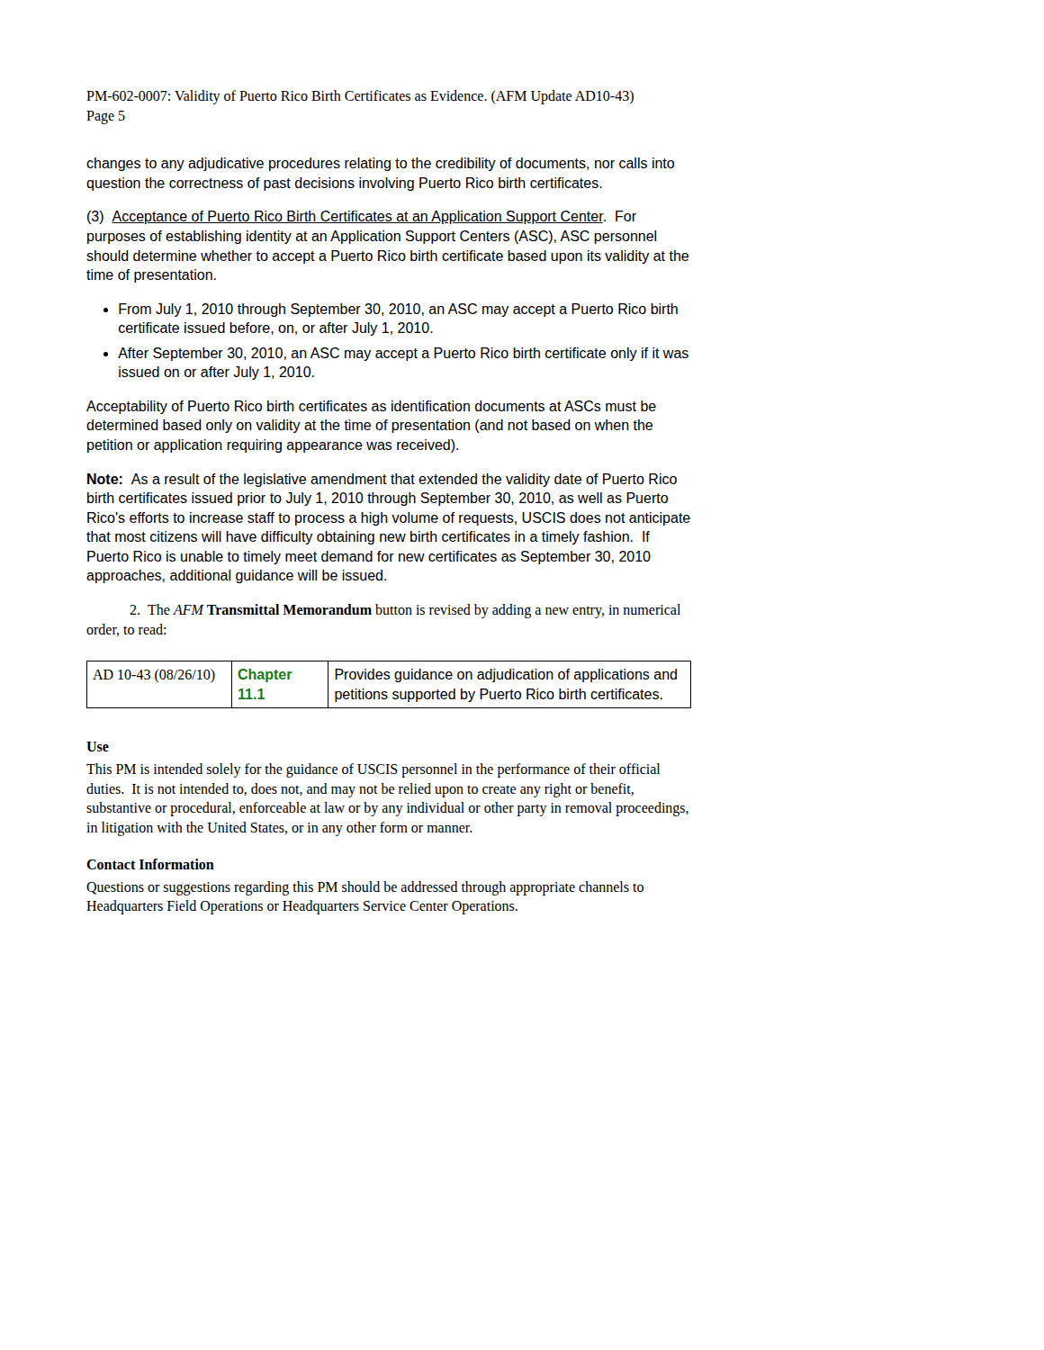PM-602-0007: Validity of Puerto Rico Birth Certificates as Evidence. (AFM Update AD10-43)
Page 5
changes to any adjudicative procedures relating to the credibility of documents, nor calls into question the correctness of past decisions involving Puerto Rico birth certificates.
(3) Acceptance of Puerto Rico Birth Certificates at an Application Support Center. For purposes of establishing identity at an Application Support Centers (ASC), ASC personnel should determine whether to accept a Puerto Rico birth certificate based upon its validity at the time of presentation.
From July 1, 2010 through September 30, 2010, an ASC may accept a Puerto Rico birth certificate issued before, on, or after July 1, 2010.
After September 30, 2010, an ASC may accept a Puerto Rico birth certificate only if it was issued on or after July 1, 2010.
Acceptability of Puerto Rico birth certificates as identification documents at ASCs must be determined based only on validity at the time of presentation (and not based on when the petition or application requiring appearance was received).
Note: As a result of the legislative amendment that extended the validity date of Puerto Rico birth certificates issued prior to July 1, 2010 through September 30, 2010, as well as Puerto Rico's efforts to increase staff to process a high volume of requests, USCIS does not anticipate that most citizens will have difficulty obtaining new birth certificates in a timely fashion. If Puerto Rico is unable to timely meet demand for new certificates as September 30, 2010 approaches, additional guidance will be issued.
2. The AFM Transmittal Memorandum button is revised by adding a new entry, in numerical order, to read:
| AD 10-43 (08/26/10) | Chapter 11.1 | Provides guidance on adjudication of applications and petitions supported by Puerto Rico birth certificates. |
Use
This PM is intended solely for the guidance of USCIS personnel in the performance of their official duties. It is not intended to, does not, and may not be relied upon to create any right or benefit, substantive or procedural, enforceable at law or by any individual or other party in removal proceedings, in litigation with the United States, or in any other form or manner.
Contact Information
Questions or suggestions regarding this PM should be addressed through appropriate channels to Headquarters Field Operations or Headquarters Service Center Operations.